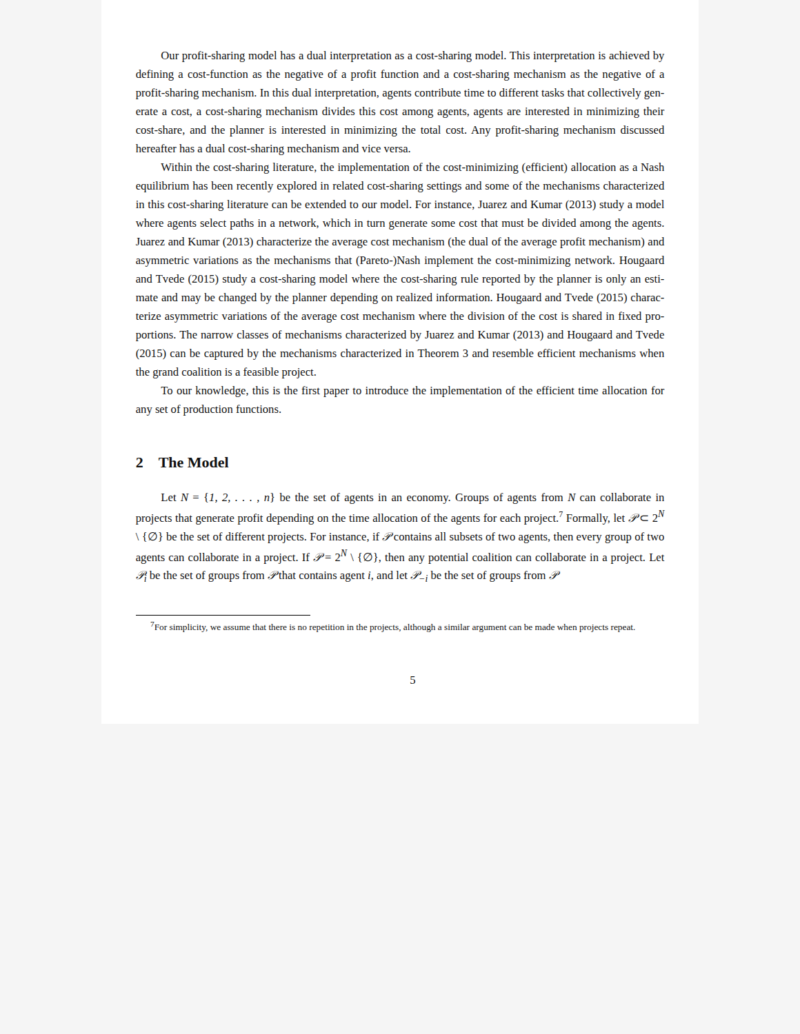Our profit-sharing model has a dual interpretation as a cost-sharing model. This interpretation is achieved by defining a cost-function as the negative of a profit function and a cost-sharing mechanism as the negative of a profit-sharing mechanism. In this dual interpretation, agents contribute time to different tasks that collectively generate a cost, a cost-sharing mechanism divides this cost among agents, agents are interested in minimizing their cost-share, and the planner is interested in minimizing the total cost. Any profit-sharing mechanism discussed hereafter has a dual cost-sharing mechanism and vice versa.
Within the cost-sharing literature, the implementation of the cost-minimizing (efficient) allocation as a Nash equilibrium has been recently explored in related cost-sharing settings and some of the mechanisms characterized in this cost-sharing literature can be extended to our model. For instance, Juarez and Kumar (2013) study a model where agents select paths in a network, which in turn generate some cost that must be divided among the agents. Juarez and Kumar (2013) characterize the average cost mechanism (the dual of the average profit mechanism) and asymmetric variations as the mechanisms that (Pareto-)Nash implement the cost-minimizing network. Hougaard and Tvede (2015) study a cost-sharing model where the cost-sharing rule reported by the planner is only an estimate and may be changed by the planner depending on realized information. Hougaard and Tvede (2015) characterize asymmetric variations of the average cost mechanism where the division of the cost is shared in fixed proportions. The narrow classes of mechanisms characterized by Juarez and Kumar (2013) and Hougaard and Tvede (2015) can be captured by the mechanisms characterized in Theorem 3 and resemble efficient mechanisms when the grand coalition is a feasible project.
To our knowledge, this is the first paper to introduce the implementation of the efficient time allocation for any set of production functions.
2 The Model
Let N = {1, 2, . . . , n} be the set of agents in an economy. Groups of agents from N can collaborate in projects that generate profit depending on the time allocation of the agents for each project.7 Formally, let 𝒫 ⊂ 2N \ {∅} be the set of different projects. For instance, if 𝒫 contains all subsets of two agents, then every group of two agents can collaborate in a project. If 𝒫 = 2N \ {∅}, then any potential coalition can collaborate in a project. Let 𝒫i be the set of groups from 𝒫 that contains agent i, and let 𝒫−i be the set of groups from 𝒫
7For simplicity, we assume that there is no repetition in the projects, although a similar argument can be made when projects repeat.
5